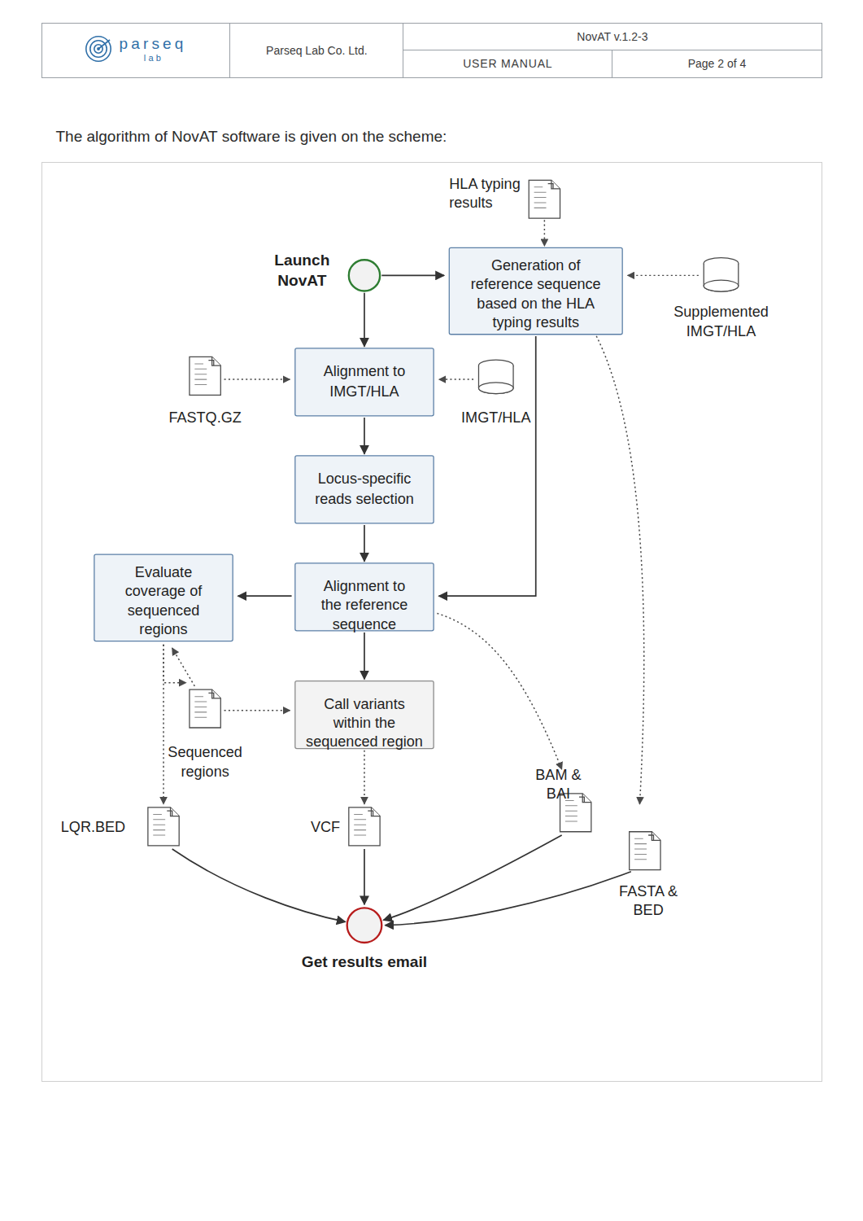| parseq lab | Parseq Lab Co. Ltd. | NovAT v.1.2-3 |
| USER MANUAL | Page 2 of 4 |
The algorithm of NovAT software is given on the scheme:
HLA typing results Generation of reference sequence based on the HLA typing results Supplemented IMGT/HLA Launch NovAT Alignment to IMGT/HLA FASTQ.GZ IMGT/HLA Locus-specific reads selection Alignment to the reference sequence Evaluate coverage of sequenced regions Call variants within the sequenced region Sequenced regions LQR.BED VCF BAM & BAI FASTA & BED Get results email